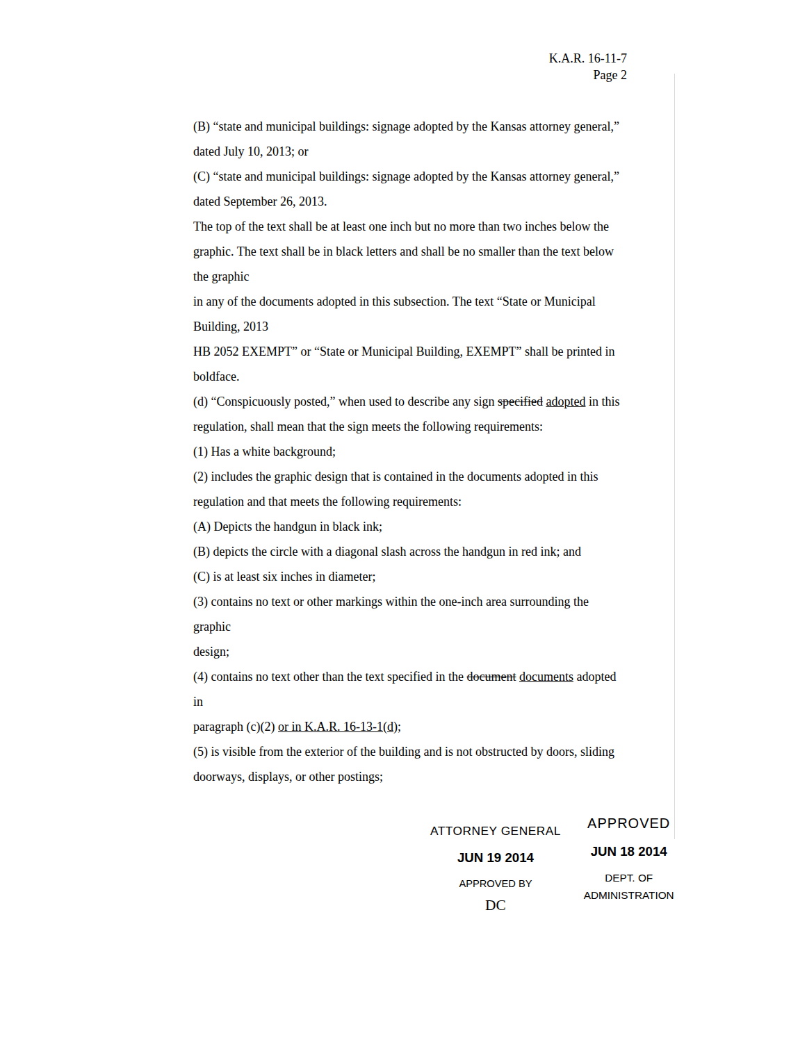K.A.R. 16-11-7
Page 2
(B) “state and municipal buildings: signage adopted by the Kansas attorney general,”
dated July 10, 2013; or
(C) “state and municipal buildings: signage adopted by the Kansas attorney general,”
dated September 26, 2013.
The top of the text shall be at least one inch but no more than two inches below the
graphic. The text shall be in black letters and shall be no smaller than the text below the graphic
in any of the documents adopted in this subsection. The text “State or Municipal Building, 2013
HB 2052 EXEMPT” or “State or Municipal Building, EXEMPT” shall be printed in boldface.
(d) “Conspicuously posted,” when used to describe any sign specified adopted in this
regulation, shall mean that the sign meets the following requirements:
(1) Has a white background;
(2) includes the graphic design that is contained in the documents adopted in this
regulation and that meets the following requirements:
(A) Depicts the handgun in black ink;
(B) depicts the circle with a diagonal slash across the handgun in red ink; and
(C) is at least six inches in diameter;
(3) contains no text or other markings within the one-inch area surrounding the graphic
design;
(4) contains no text other than the text specified in the document documents adopted in
paragraph (c)(2) or in K.A.R. 16-13-1(d);
(5) is visible from the exterior of the building and is not obstructed by doors, sliding
doorways, displays, or other postings;
ATTORNEY GENERAL
JUN 19 2014
APPROVED BY
DC
APPROVED
JUN 18 2014
DEPT. OF ADMINISTRATION